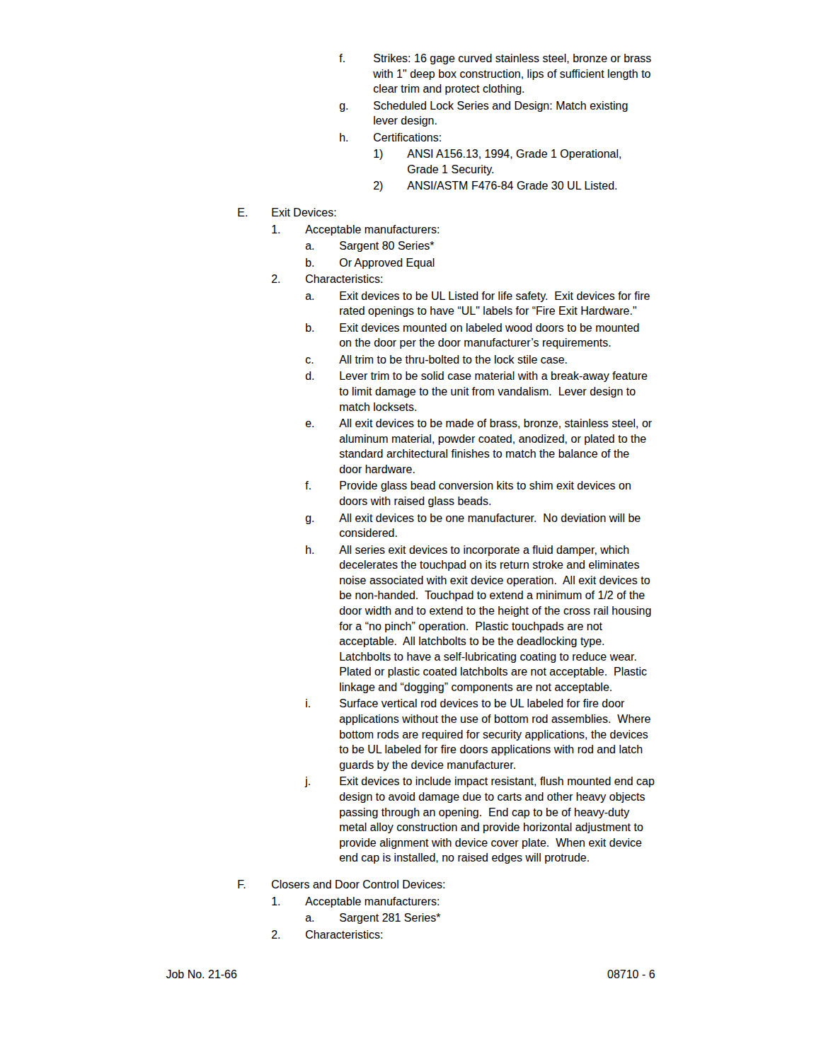f.
Strikes: 16 gage curved stainless steel, bronze or brass with 1" deep box construction, lips of sufficient length to clear trim and protect clothing.
g.
Scheduled Lock Series and Design: Match existing lever design.
h.
Certifications:
1)
ANSI A156.13, 1994, Grade 1 Operational, Grade 1 Security.
2)
ANSI/ASTM F476-84 Grade 30 UL Listed.
E.
Exit Devices:
1.
Acceptable manufacturers:
a.
Sargent 80 Series*
b.
Or Approved Equal
2.
Characteristics:
a.
Exit devices to be UL Listed for life safety. Exit devices for fire rated openings to have “UL" labels for “Fire Exit Hardware."
b.
Exit devices mounted on labeled wood doors to be mounted on the door per the door manufacturer’s requirements.
c.
All trim to be thru-bolted to the lock stile case.
d.
Lever trim to be solid case material with a break-away feature to limit damage to the unit from vandalism. Lever design to match locksets.
e.
All exit devices to be made of brass, bronze, stainless steel, or aluminum material, powder coated, anodized, or plated to the standard architectural finishes to match the balance of the door hardware.
f.
Provide glass bead conversion kits to shim exit devices on doors with raised glass beads.
g.
All exit devices to be one manufacturer. No deviation will be considered.
h.
All series exit devices to incorporate a fluid damper, which decelerates the touchpad on its return stroke and eliminates noise associated with exit device operation. All exit devices to be non-handed. Touchpad to extend a minimum of 1/2 of the door width and to extend to the height of the cross rail housing for a “no pinch” operation. Plastic touchpads are not acceptable. All latchbolts to be the deadlocking type. Latchbolts to have a self-lubricating coating to reduce wear. Plated or plastic coated latchbolts are not acceptable. Plastic linkage and “dogging” components are not acceptable.
i.
Surface vertical rod devices to be UL labeled for fire door applications without the use of bottom rod assemblies. Where bottom rods are required for security applications, the devices to be UL labeled for fire doors applications with rod and latch guards by the device manufacturer.
j.
Exit devices to include impact resistant, flush mounted end cap design to avoid damage due to carts and other heavy objects passing through an opening. End cap to be of heavy-duty metal alloy construction and provide horizontal adjustment to provide alignment with device cover plate. When exit device end cap is installed, no raised edges will protrude.
F.
Closers and Door Control Devices:
1.
Acceptable manufacturers:
a.
Sargent 281 Series*
2.
Characteristics:
Job No. 21-66
08710 - 6